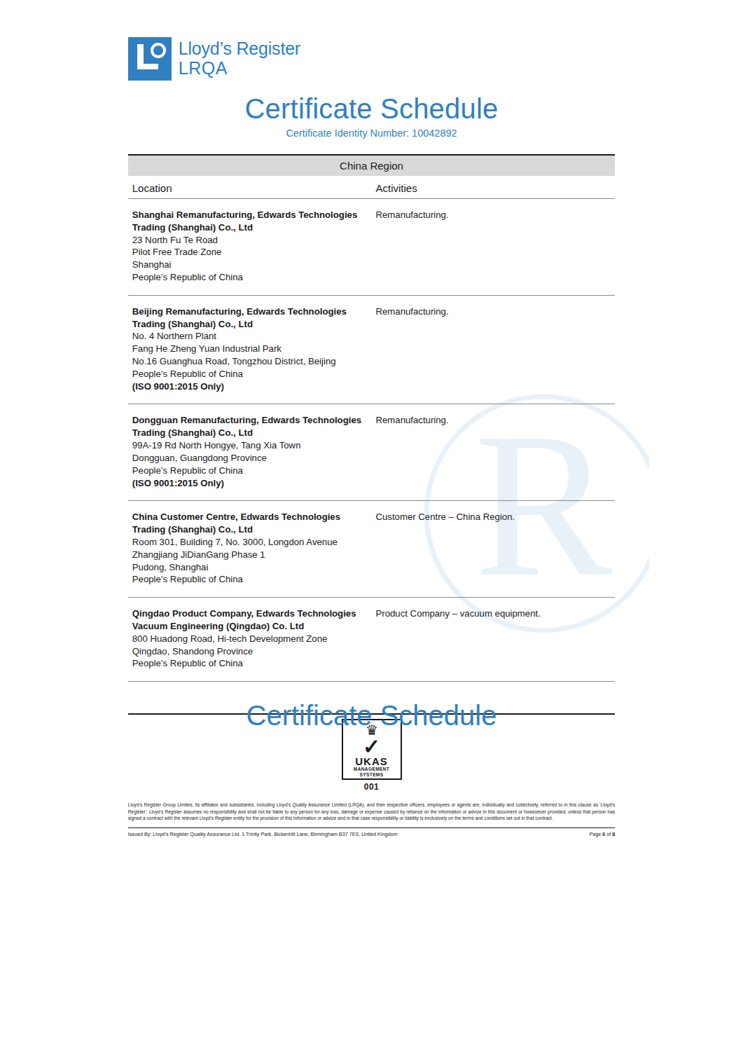Lloyd’s Register
LRQA
Certificate Schedule
Certificate Identity Number: 10042892
R
| China Region |
| --- |
| Location | Activities |
| Shanghai Remanufacturing, Edwards Technologies Trading (Shanghai) Co., Ltd 23 North Fu Te Road Pilot Free Trade Zone Shanghai People’s Republic of China | Remanufacturing. |
| Beijing Remanufacturing, Edwards Technologies Trading (Shanghai) Co., Ltd No. 4 Northern Plant Fang He Zheng Yuan Industrial Park No.16 Guanghua Road, Tongzhou District, Beijing People’s Republic of China (ISO 9001:2015 Only) | Remanufacturing. |
| Dongguan Remanufacturing, Edwards Technologies Trading (Shanghai) Co., Ltd 99A-19 Rd North Hongye, Tang Xia Town Dongguan, Guangdong Province People’s Republic of China (ISO 9001:2015 Only) | Remanufacturing. |
| China Customer Centre, Edwards Technologies Trading (Shanghai) Co., Ltd Room 301, Building 7, No. 3000, Longdon Avenue Zhangjiang JiDianGang Phase 1 Pudong, Shanghai People’s Republic of China | Customer Centre – China Region. |
| Qingdao Product Company, Edwards Technologies Vacuum Engineering (Qingdao) Co. Ltd 800 Huadong Road, Hi-tech Development Zone Qingdao, Shandong Province People’s Republic of China | Product Company – vacuum equipment. |
Certificate Schedule
♛
✓
UKAS
MANAGEMENT
SYSTEMS
001
Lloyd’s Register Group Limited, its affiliates and subsidiaries, including Lloyd’s Quality Assurance Limited (LRQA), and their respective officers, employees or agents are, individually and collectively, referred to in this clause as ‘Lloyd’s Register’. Lloyd’s Register assumes no responsibility and shall not be liable to any person for any loss, damage or expense caused by reliance on the information or advice in this document or howsoever provided, unless that person has signed a contract with the relevant Lloyd’s Register entity for the provision of this information or advice and in that case responsibility or liability is exclusively on the terms and conditions set out in that contract.
Issued By: Lloyd’s Register Quality Assurance Ltd. 1 Trinity Park, Bickenhill Lane, Birmingham B37 7ES, United Kingdom
Page 6 of 8